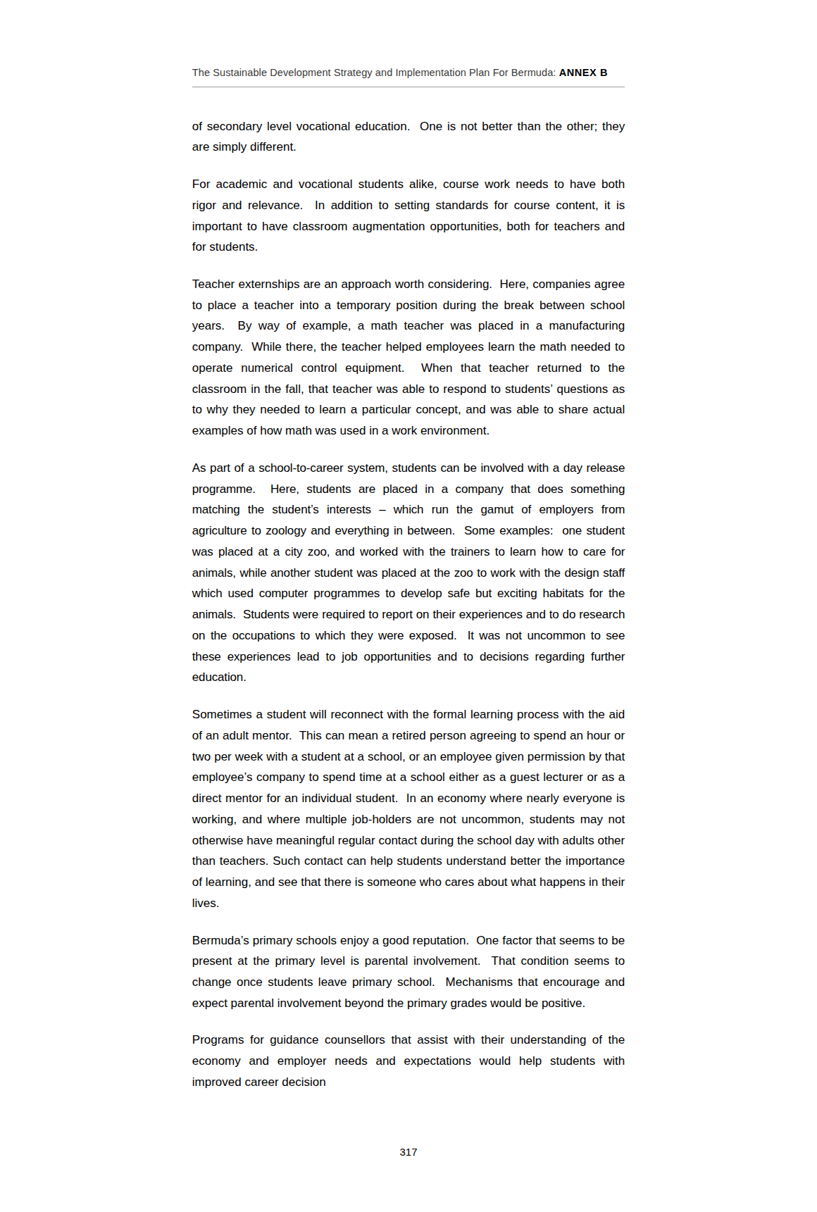The Sustainable Development Strategy and Implementation Plan For Bermuda: ANNEX B
of secondary level vocational education. One is not better than the other; they are simply different.
For academic and vocational students alike, course work needs to have both rigor and relevance. In addition to setting standards for course content, it is important to have classroom augmentation opportunities, both for teachers and for students.
Teacher externships are an approach worth considering. Here, companies agree to place a teacher into a temporary position during the break between school years. By way of example, a math teacher was placed in a manufacturing company. While there, the teacher helped employees learn the math needed to operate numerical control equipment. When that teacher returned to the classroom in the fall, that teacher was able to respond to students’ questions as to why they needed to learn a particular concept, and was able to share actual examples of how math was used in a work environment.
As part of a school-to-career system, students can be involved with a day release programme. Here, students are placed in a company that does something matching the student’s interests – which run the gamut of employers from agriculture to zoology and everything in between. Some examples: one student was placed at a city zoo, and worked with the trainers to learn how to care for animals, while another student was placed at the zoo to work with the design staff which used computer programmes to develop safe but exciting habitats for the animals. Students were required to report on their experiences and to do research on the occupations to which they were exposed. It was not uncommon to see these experiences lead to job opportunities and to decisions regarding further education.
Sometimes a student will reconnect with the formal learning process with the aid of an adult mentor. This can mean a retired person agreeing to spend an hour or two per week with a student at a school, or an employee given permission by that employee’s company to spend time at a school either as a guest lecturer or as a direct mentor for an individual student. In an economy where nearly everyone is working, and where multiple job-holders are not uncommon, students may not otherwise have meaningful regular contact during the school day with adults other than teachers. Such contact can help students understand better the importance of learning, and see that there is someone who cares about what happens in their lives.
Bermuda’s primary schools enjoy a good reputation. One factor that seems to be present at the primary level is parental involvement. That condition seems to change once students leave primary school. Mechanisms that encourage and expect parental involvement beyond the primary grades would be positive.
Programs for guidance counsellors that assist with their understanding of the economy and employer needs and expectations would help students with improved career decision
317